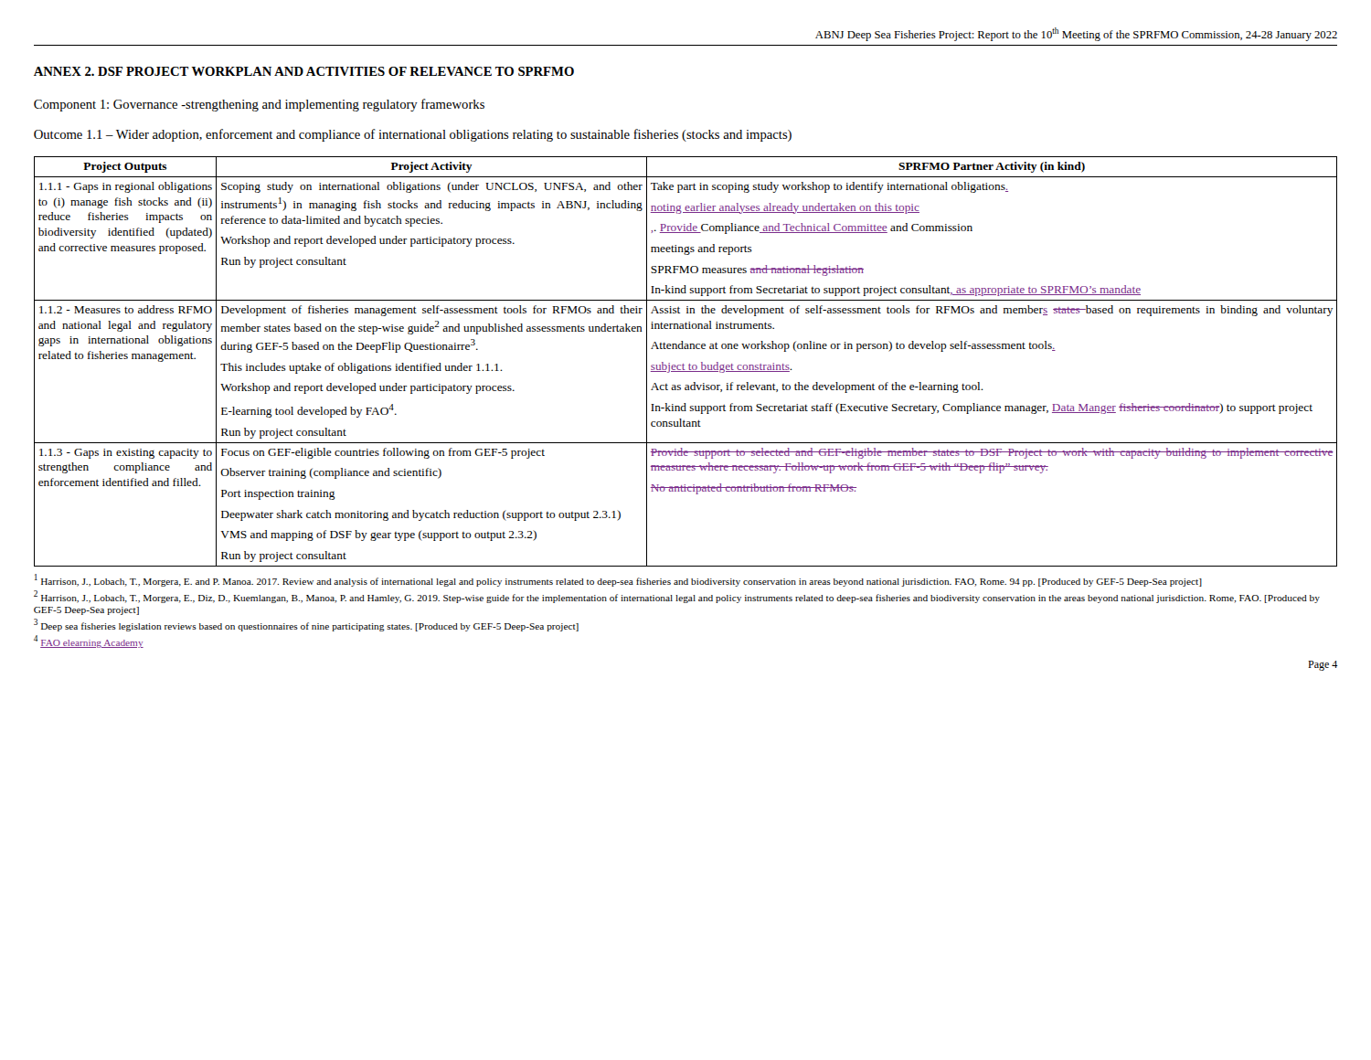ABNJ Deep Sea Fisheries Project: Report to the 10th Meeting of the SPRFMO Commission, 24-28 January 2022
ANNEX 2. DSF PROJECT WORKPLAN AND ACTIVITIES OF RELEVANCE TO SPRFMO
Component 1: Governance -strengthening and implementing regulatory frameworks
Outcome 1.1 – Wider adoption, enforcement and compliance of international obligations relating to sustainable fisheries (stocks and impacts)
| Project Outputs | Project Activity | SPRFMO Partner Activity (in kind) |
| --- | --- | --- |
| 1.1.1 - Gaps in regional obligations to (i) manage fish stocks and (ii) reduce fisheries impacts on biodiversity identified (updated) and corrective measures proposed. | Scoping study on international obligations (under UNCLOS, UNFSA, and other instruments 1 ) in managing fish stocks and reducing impacts in ABNJ, including reference to data-limited and bycatch species. Workshop and report developed under participatory process. Run by project consultant | Take part in scoping study workshop to identify international obligations . noting earlier analyses already undertaken on this topic , . Provide Compliance and Technical Committee and Commission meetings and reports SPRFMO measures and national legislation In-kind support from Secretariat to support project consultant , as appropriate to SPRFMO’s mandate |
| 1.1.2 - Measures to address RFMO and national legal and regulatory gaps in international obligations related to fisheries management. | Development of fisheries management self-assessment tools for RFMOs and their member states based on the step-wise guide 2 and unpublished assessments undertaken during GEF-5 based on the DeepFlip Questionairre 3 . This includes uptake of obligations identified under 1.1.1. Workshop and report developed under participatory process. E-learning tool developed by FAO 4 . Run by project consultant | Assist in the development of self-assessment tools for RFMOs and member s states based on requirements in binding and voluntary international instruments. Attendance at one workshop (online or in person) to develop self-assessment tools . subject to budget constraints . Act as advisor, if relevant, to the development of the e-learning tool. In-kind support from Secretariat staff (Executive Secretary, Compliance manager, Data Manger fisheries coordinator ) to support project consultant |
| 1.1.3 - Gaps in existing capacity to strengthen compliance and enforcement identified and filled. | Focus on GEF-eligible countries following on from GEF-5 project Observer training (compliance and scientific) Port inspection training Deepwater shark catch monitoring and bycatch reduction (support to output 2.3.1) VMS and mapping of DSF by gear type (support to output 2.3.2) Run by project consultant | Provide support to selected and GEF-eligible member states to DSF Project to work with capacity building to implement corrective measures where necessary. Follow-up work from GEF-5 with “Deep flip” survey. No anticipated contribution from RFMOs. |
1 Harrison, J., Lobach, T., Morgera, E. and P. Manoa. 2017. Review and analysis of international legal and policy instruments related to deep-sea fisheries and biodiversity conservation in areas beyond national jurisdiction. FAO, Rome. 94 pp. [Produced by GEF-5 Deep-Sea project]
2 Harrison, J., Lobach, T., Morgera, E., Diz, D., Kuemlangan, B., Manoa, P. and Hamley, G. 2019. Step-wise guide for the implementation of international legal and policy instruments related to deep-sea fisheries and biodiversity conservation in the areas beyond national jurisdiction. Rome, FAO. [Produced by GEF-5 Deep-Sea project]
3 Deep sea fisheries legislation reviews based on questionnaires of nine participating states. [Produced by GEF-5 Deep-Sea project]
4 FAO elearning Academy
Page 4